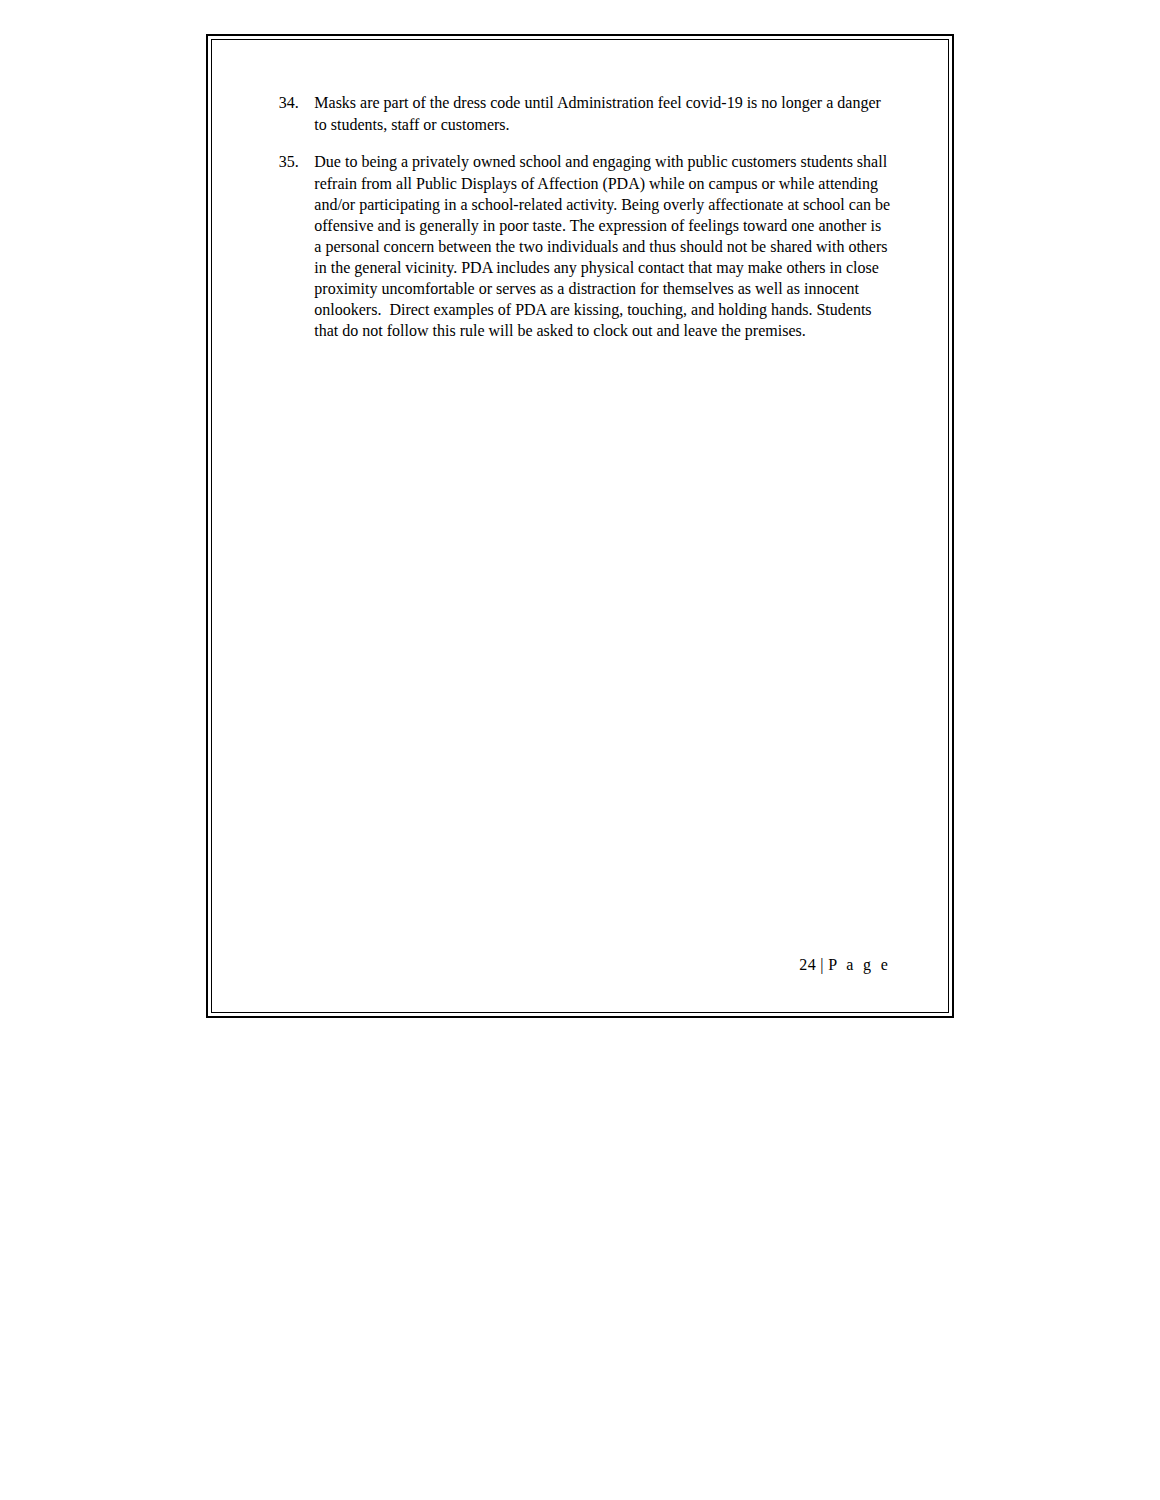Masks are part of the dress code until Administration feel covid-19 is no longer a danger to students, staff or customers.
Due to being a privately owned school and engaging with public customers students shall refrain from all Public Displays of Affection (PDA) while on campus or while attending and/or participating in a school-related activity. Being overly affectionate at school can be offensive and is generally in poor taste. The expression of feelings toward one another is a personal concern between the two individuals and thus should not be shared with others in the general vicinity. PDA includes any physical contact that may make others in close proximity uncomfortable or serves as a distraction for themselves as well as innocent onlookers. Direct examples of PDA are kissing, touching, and holding hands. Students that do not follow this rule will be asked to clock out and leave the premises.
24 | P a g e